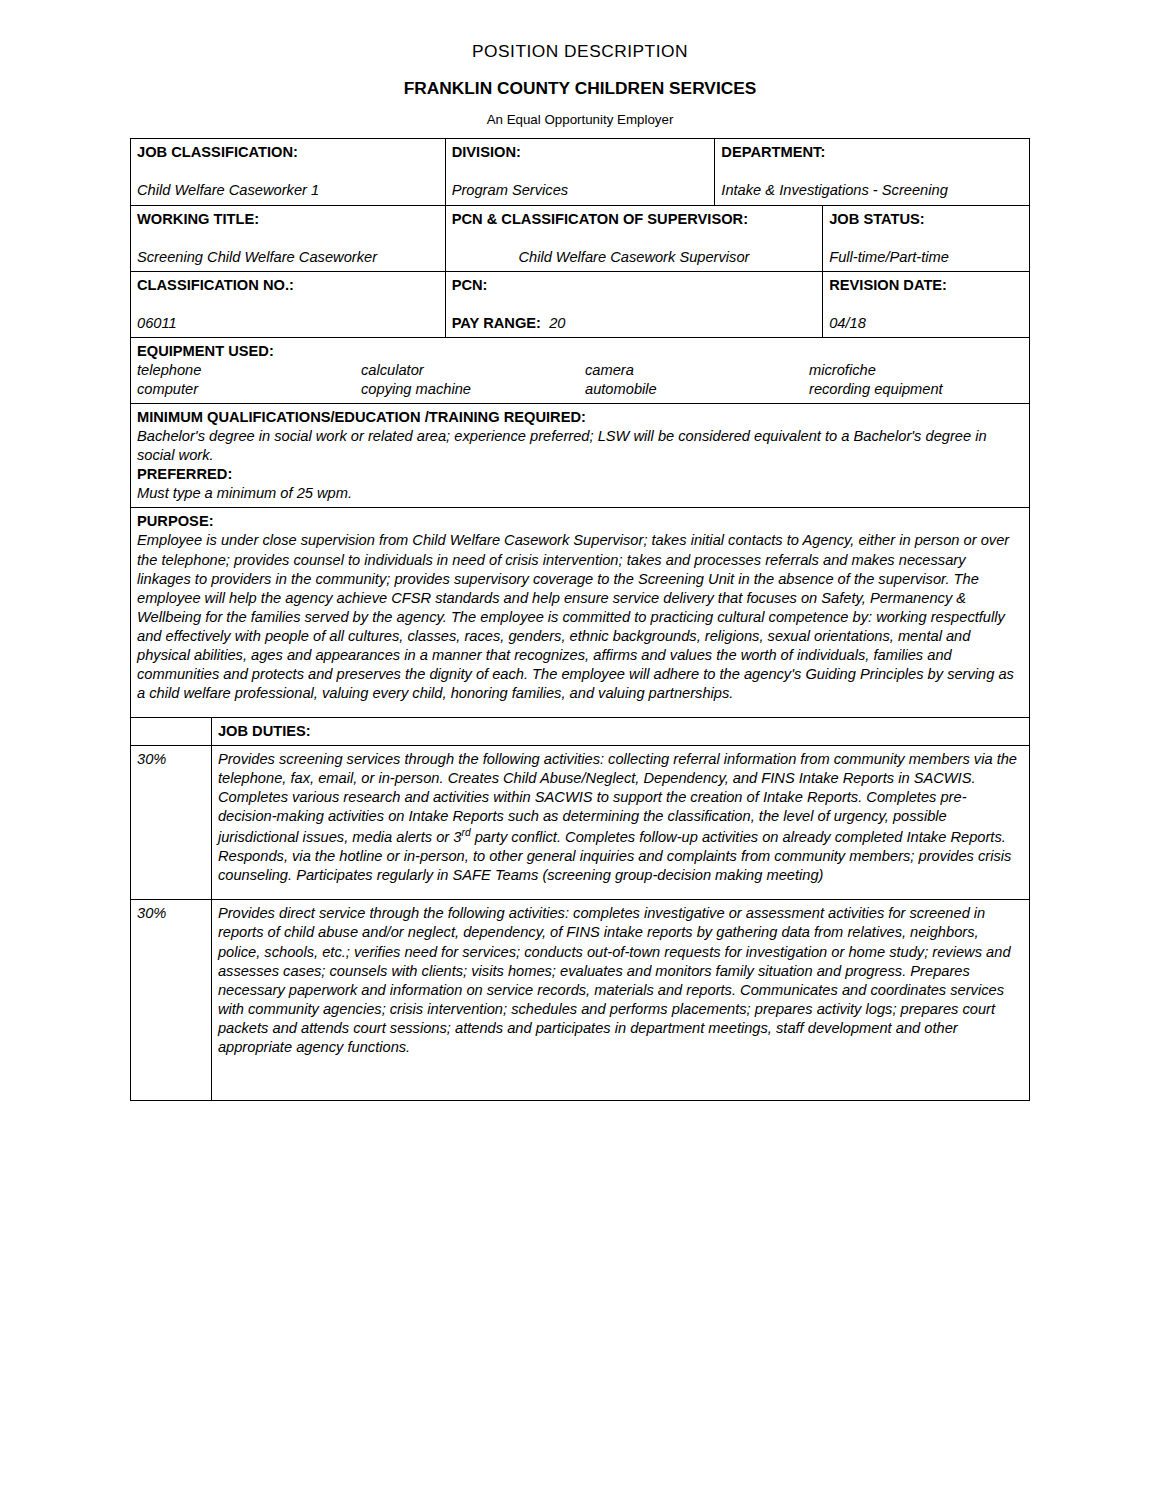POSITION DESCRIPTION
FRANKLIN COUNTY CHILDREN SERVICES
An Equal Opportunity Employer
| JOB CLASSIFICATION: Child Welfare Caseworker 1 | DIVISION: Program Services | DEPARTMENT: Intake & Investigations - Screening |
| WORKING TITLE: Screening Child Welfare Caseworker | PCN & CLASSIFICATON OF SUPERVISOR: Child Welfare Casework Supervisor | JOB STATUS: Full-time/Part-time |
| CLASSIFICATION NO.: 06011 | PCN: PAY RANGE: 20 | REVISION DATE: 04/18 |
| EQUIPMENT USED: telephone calculator camera microfiche computer copying machine automobile recording equipment |
| MINIMUM QUALIFICATIONS/EDUCATION /TRAINING REQUIRED: Bachelor's degree in social work or related area; experience preferred; LSW will be considered equivalent to a Bachelor's degree in social work. PREFERRED: Must type a minimum of 25 wpm. |
| PURPOSE: Employee is under close supervision from Child Welfare Casework Supervisor; takes initial contacts to Agency, either in person or over the telephone; provides counsel to individuals in need of crisis intervention; takes and processes referrals and makes necessary linkages to providers in the community; provides supervisory coverage to the Screening Unit in the absence of the supervisor. The employee will help the agency achieve CFSR standards and help ensure service delivery that focuses on Safety, Permanency & Wellbeing for the families served by the agency. The employee is committed to practicing cultural competence by: working respectfully and effectively with people of all cultures, classes, races, genders, ethnic backgrounds, religions, sexual orientations, mental and physical abilities, ages and appearances in a manner that recognizes, affirms and values the worth of individuals, families and communities and protects and preserves the dignity of each. The employee will adhere to the agency's Guiding Principles by serving as a child welfare professional, valuing every child, honoring families, and valuing partnerships. |
| | JOB DUTIES: |
| 30% | Provides screening services through the following activities: collecting referral information from community members via the telephone, fax, email, or in-person. Creates Child Abuse/Neglect, Dependency, and FINS Intake Reports in SACWIS. Completes various research and activities within SACWIS to support the creation of Intake Reports. Completes pre-decision-making activities on Intake Reports such as determining the classification, the level of urgency, possible jurisdictional issues, media alerts or 3 rd party conflict. Completes follow-up activities on already completed Intake Reports. Responds, via the hotline or in-person, to other general inquiries and complaints from community members; provides crisis counseling. Participates regularly in SAFE Teams (screening group-decision making meeting) |
| 30% | Provides direct service through the following activities: completes investigative or assessment activities for screened in reports of child abuse and/or neglect, dependency, of FINS intake reports by gathering data from relatives, neighbors, police, schools, etc.; verifies need for services; conducts out-of-town requests for investigation or home study; reviews and assesses cases; counsels with clients; visits homes; evaluates and monitors family situation and progress. Prepares necessary paperwork and information on service records, materials and reports. Communicates and coordinates services with community agencies; crisis intervention; schedules and performs placements; prepares activity logs; prepares court packets and attends court sessions; attends and participates in department meetings, staff development and other appropriate agency functions. |